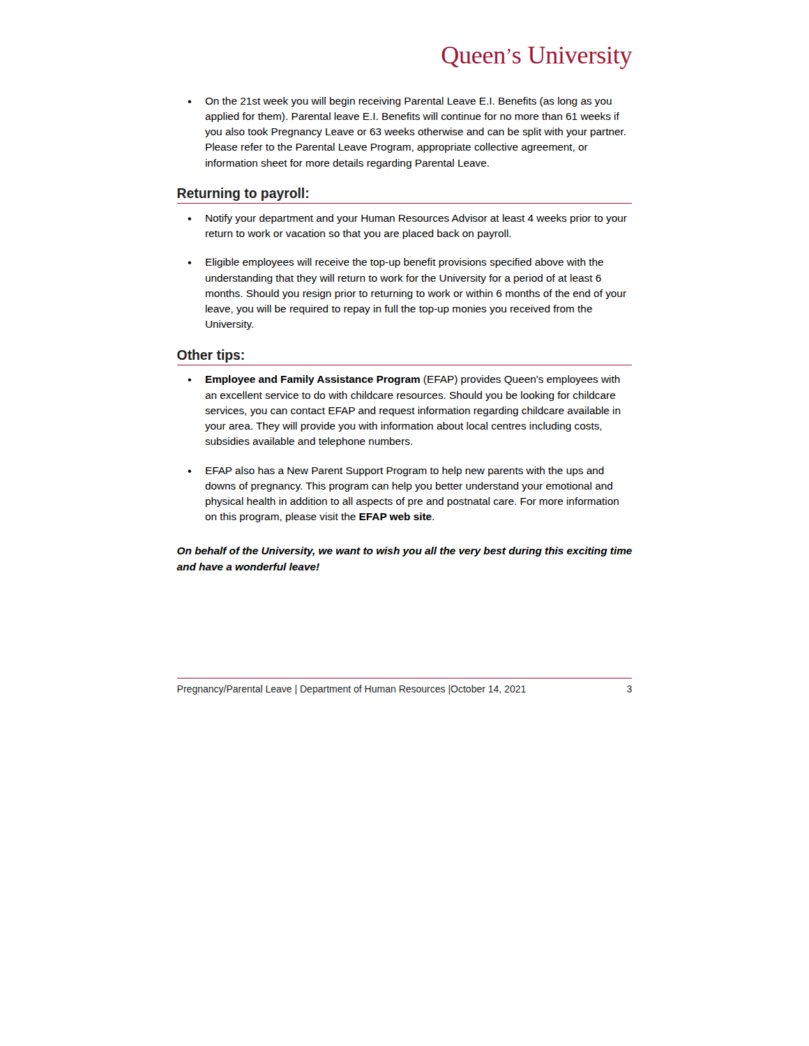Queen’s University
On the 21st week you will begin receiving Parental Leave E.I. Benefits (as long as you applied for them). Parental leave E.I. Benefits will continue for no more than 61 weeks if you also took Pregnancy Leave or 63 weeks otherwise and can be split with your partner. Please refer to the Parental Leave Program, appropriate collective agreement, or information sheet for more details regarding Parental Leave.
Returning to payroll:
Notify your department and your Human Resources Advisor at least 4 weeks prior to your return to work or vacation so that you are placed back on payroll.
Eligible employees will receive the top-up benefit provisions specified above with the understanding that they will return to work for the University for a period of at least 6 months. Should you resign prior to returning to work or within 6 months of the end of your leave, you will be required to repay in full the top-up monies you received from the University.
Other tips:
Employee and Family Assistance Program (EFAP) provides Queen's employees with an excellent service to do with childcare resources. Should you be looking for childcare services, you can contact EFAP and request information regarding childcare available in your area. They will provide you with information about local centres including costs, subsidies available and telephone numbers.
EFAP also has a New Parent Support Program to help new parents with the ups and downs of pregnancy. This program can help you better understand your emotional and physical health in addition to all aspects of pre and postnatal care. For more information on this program, please visit the EFAP web site.
On behalf of the University, we want to wish you all the very best during this exciting time and have a wonderful leave!
Pregnancy/Parental Leave | Department of Human Resources |October 14, 2021 3